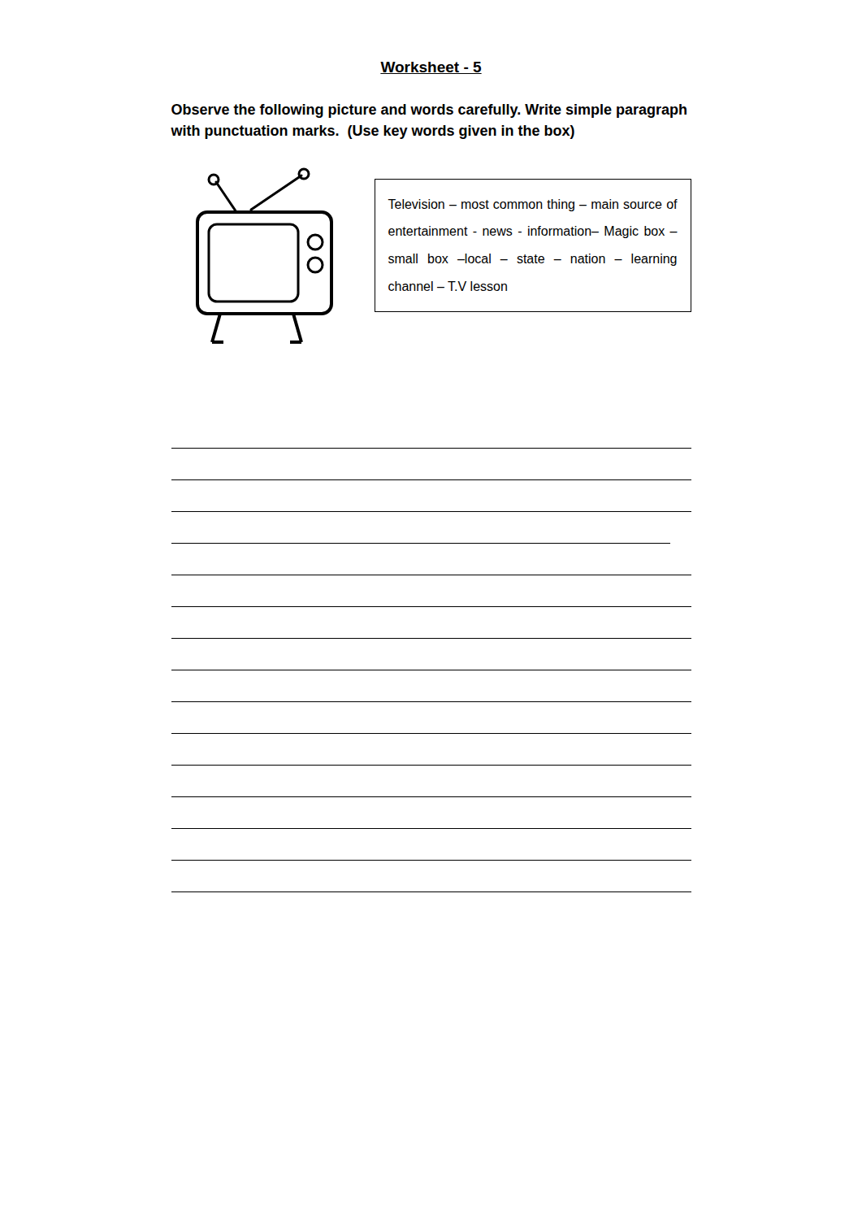Worksheet - 5
Observe the following picture and words carefully. Write simple paragraph with punctuation marks. (Use key words given in the box)
Television
Television – most common thing – main source of entertainment - news - information– Magic box – small box –local – state – nation – learning channel – T.V lesson